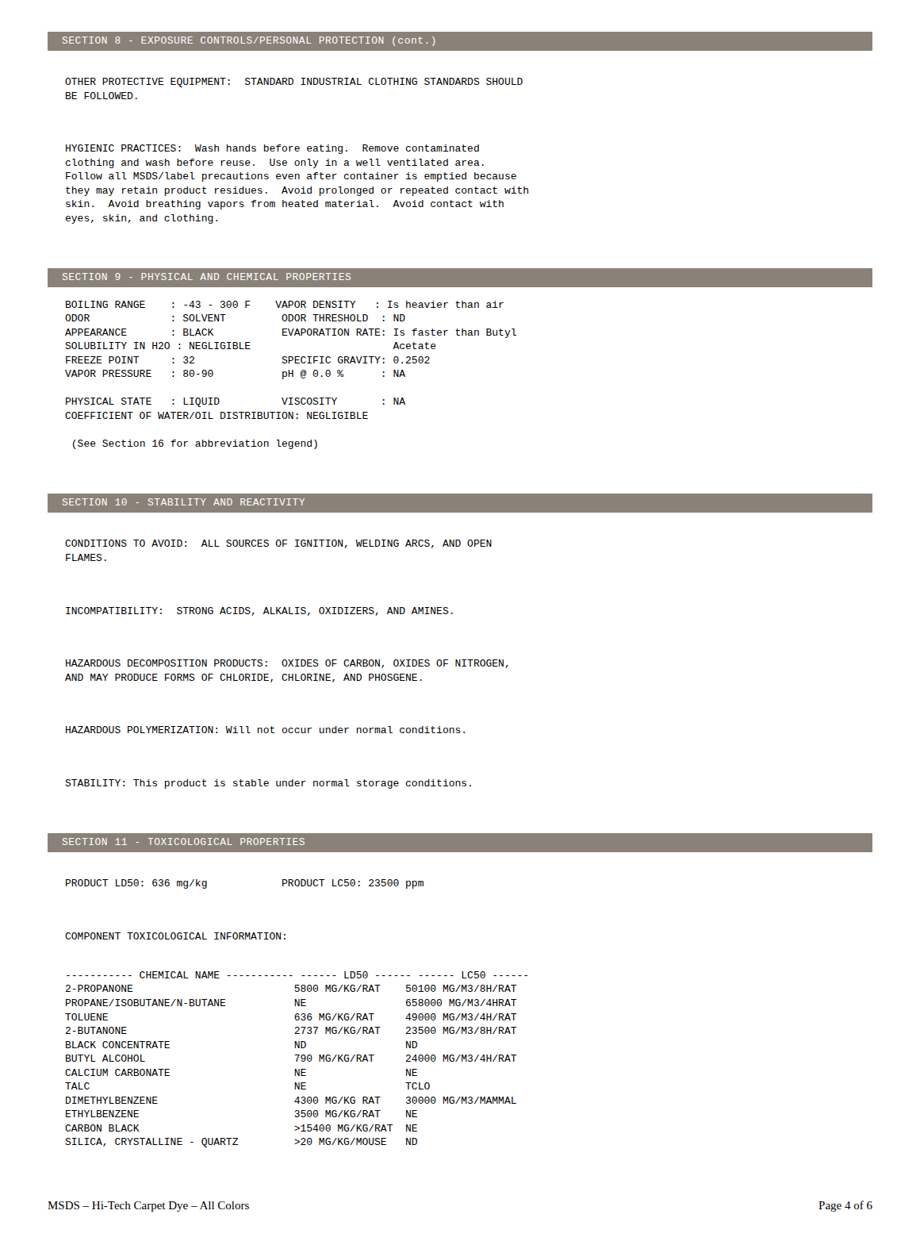SECTION 8 - EXPOSURE CONTROLS/PERSONAL PROTECTION (cont.)
OTHER PROTECTIVE EQUIPMENT: STANDARD INDUSTRIAL CLOTHING STANDARDS SHOULD BE FOLLOWED.
HYGIENIC PRACTICES: Wash hands before eating. Remove contaminated clothing and wash before reuse. Use only in a well ventilated area. Follow all MSDS/label precautions even after container is emptied because they may retain product residues. Avoid prolonged or repeated contact with skin. Avoid breathing vapors from heated material. Avoid contact with eyes, skin, and clothing.
SECTION 9 - PHYSICAL AND CHEMICAL PROPERTIES
BOILING RANGE : -43 - 300 F VAPOR DENSITY : Is heavier than air ODOR : SOLVENT ODOR THRESHOLD : ND APPEARANCE : BLACK EVAPORATION RATE: Is faster than Butyl SOLUBILITY IN H2O : NEGLIGIBLE Acetate FREEZE POINT : 32 SPECIFIC GRAVITY: 0.2502 VAPOR PRESSURE : 80-90 pH @ 0.0 % : NA PHYSICAL STATE : LIQUID VISCOSITY : NA COEFFICIENT OF WATER/OIL DISTRIBUTION: NEGLIGIBLE
(See Section 16 for abbreviation legend)
SECTION 10 - STABILITY AND REACTIVITY
CONDITIONS TO AVOID: ALL SOURCES OF IGNITION, WELDING ARCS, AND OPEN FLAMES.
INCOMPATIBILITY: STRONG ACIDS, ALKALIS, OXIDIZERS, AND AMINES.
HAZARDOUS DECOMPOSITION PRODUCTS: OXIDES OF CARBON, OXIDES OF NITROGEN, AND MAY PRODUCE FORMS OF CHLORIDE, CHLORINE, AND PHOSGENE.
HAZARDOUS POLYMERIZATION: Will not occur under normal conditions.
STABILITY: This product is stable under normal storage conditions.
SECTION 11 - TOXICOLOGICAL PROPERTIES
PRODUCT LD50: 636 mg/kg PRODUCT LC50: 23500 ppm
COMPONENT TOXICOLOGICAL INFORMATION:
----------- CHEMICAL NAME ----------- ------ LD50 ------ ------ LC50 ------ 2-PROPANONE 5800 MG/KG/RAT 50100 MG/M3/8H/RAT PROPANE/ISOBUTANE/N-BUTANE NE 658000 MG/M3/4HRAT TOLUENE 636 MG/KG/RAT 49000 MG/M3/4H/RAT 2-BUTANONE 2737 MG/KG/RAT 23500 MG/M3/8H/RAT BLACK CONCENTRATE ND ND BUTYL ALCOHOL 790 MG/KG/RAT 24000 MG/M3/4H/RAT CALCIUM CARBONATE NE NE TALC NE TCLO DIMETHYLBENZENE 4300 MG/KG RAT 30000 MG/M3/MAMMAL ETHYLBENZENE 3500 MG/KG/RAT NE CARBON BLACK >15400 MG/KG/RAT NE SILICA, CRYSTALLINE - QUARTZ >20 MG/KG/MOUSE ND
MSDS – Hi-Tech Carpet Dye – All Colors
Page 4 of 6